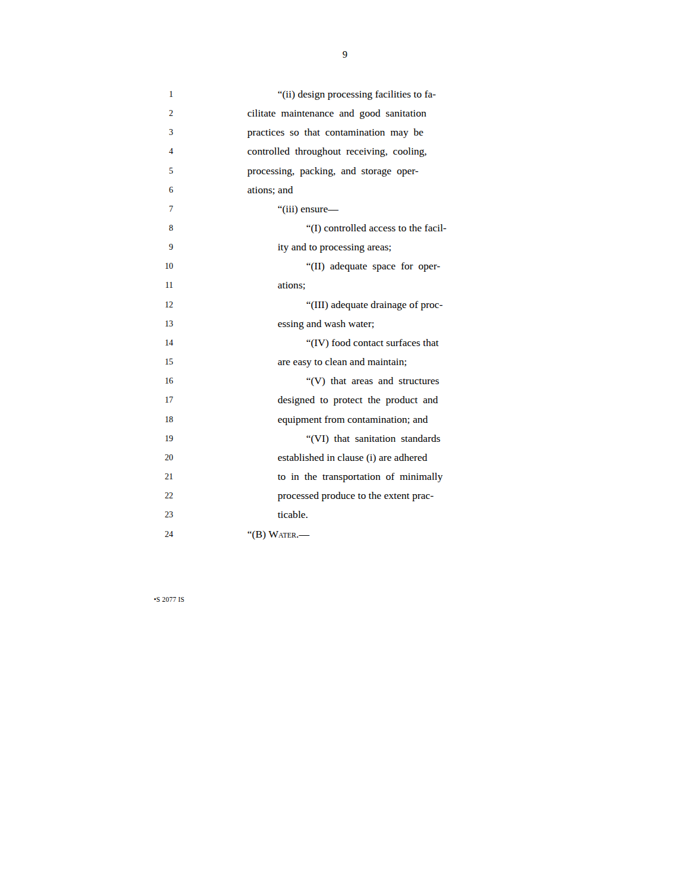9
“(ii) design processing facilities to fa-
cilitate maintenance and good sanitation
practices so that contamination may be
controlled throughout receiving, cooling,
processing, packing, and storage oper-
ations; and
“(iii) ensure—
“(I) controlled access to the facil-
ity and to processing areas;
“(II) adequate space for oper-
ations;
“(III) adequate drainage of proc-
essing and wash water;
“(IV) food contact surfaces that
are easy to clean and maintain;
“(V) that areas and structures
designed to protect the product and
equipment from contamination; and
“(VI) that sanitation standards
established in clause (i) are adhered
to in the transportation of minimally
processed produce to the extent prac-
ticable.
“(B) Water.—
•S 2077 IS